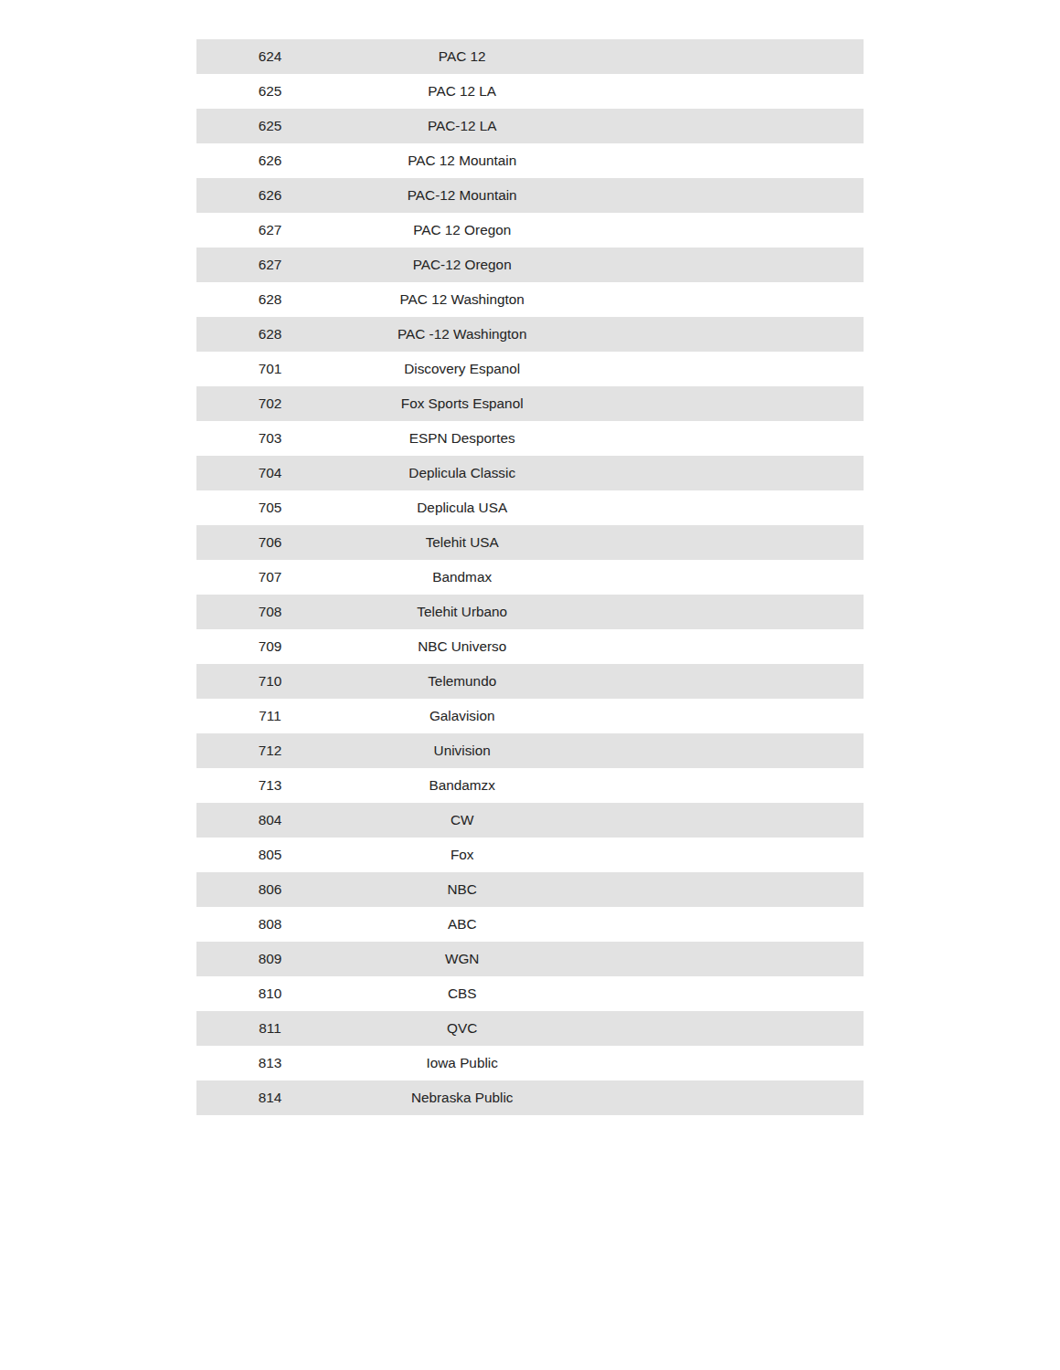| 624 | PAC 12 |
| 625 | PAC 12 LA |
| 625 | PAC-12 LA |
| 626 | PAC 12 Mountain |
| 626 | PAC-12 Mountain |
| 627 | PAC 12 Oregon |
| 627 | PAC-12 Oregon |
| 628 | PAC 12 Washington |
| 628 | PAC -12 Washington |
| 701 | Discovery Espanol |
| 702 | Fox Sports Espanol |
| 703 | ESPN Desportes |
| 704 | Deplicula Classic |
| 705 | Deplicula USA |
| 706 | Telehit USA |
| 707 | Bandmax |
| 708 | Telehit Urbano |
| 709 | NBC Universo |
| 710 | Telemundo |
| 711 | Galavision |
| 712 | Univision |
| 713 | Bandamzx |
| 804 | CW |
| 805 | Fox |
| 806 | NBC |
| 808 | ABC |
| 809 | WGN |
| 810 | CBS |
| 811 | QVC |
| 813 | Iowa Public |
| 814 | Nebraska Public |